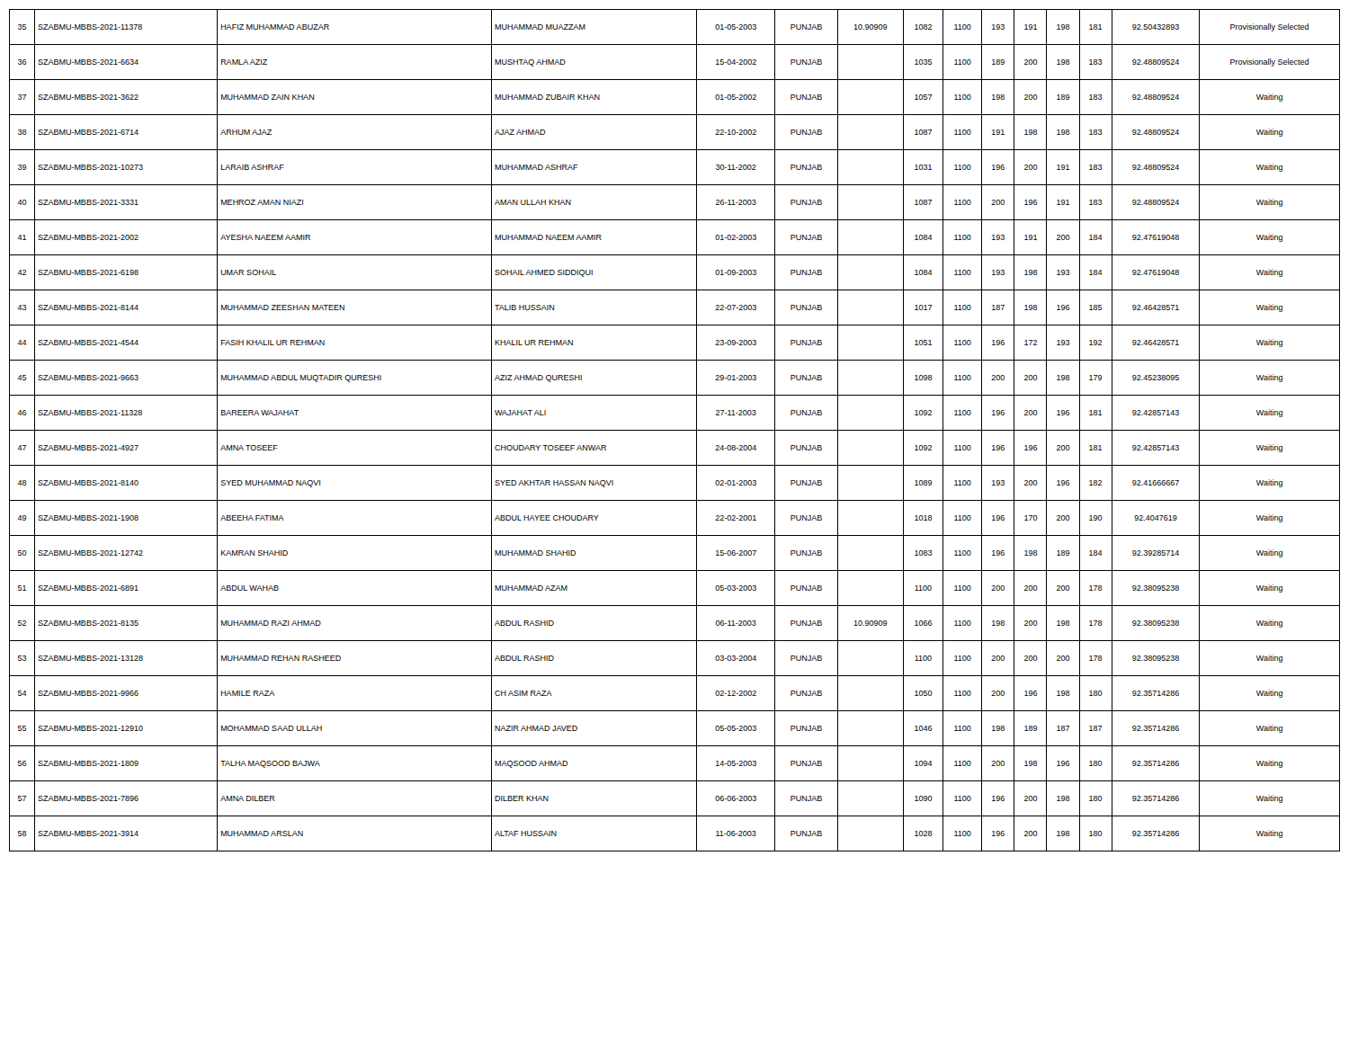| 35 | SZABMU-MBBS-2021-11378 | HAFIZ MUHAMMAD ABUZAR | MUHAMMAD MUAZZAM | 01-05-2003 | PUNJAB | 10.90909 | 1082 | 1100 | 193 | 191 | 198 | 181 | 92.50432893 | Provisionally Selected |
| 36 | SZABMU-MBBS-2021-6634 | RAMLA AZIZ | MUSHTAQ AHMAD | 15-04-2002 | PUNJAB | | 1035 | 1100 | 189 | 200 | 198 | 183 | 92.48809524 | Provisionally Selected |
| 37 | SZABMU-MBBS-2021-3622 | MUHAMMAD ZAIN KHAN | MUHAMMAD ZUBAIR KHAN | 01-05-2002 | PUNJAB | | 1057 | 1100 | 198 | 200 | 189 | 183 | 92.48809524 | Waiting |
| 38 | SZABMU-MBBS-2021-6714 | ARHUM AJAZ | AJAZ AHMAD | 22-10-2002 | PUNJAB | | 1087 | 1100 | 191 | 198 | 198 | 183 | 92.48809524 | Waiting |
| 39 | SZABMU-MBBS-2021-10273 | LARAIB ASHRAF | MUHAMMAD ASHRAF | 30-11-2002 | PUNJAB | | 1031 | 1100 | 196 | 200 | 191 | 183 | 92.48809524 | Waiting |
| 40 | SZABMU-MBBS-2021-3331 | MEHROZ AMAN NIAZI | AMAN ULLAH KHAN | 26-11-2003 | PUNJAB | | 1087 | 1100 | 200 | 196 | 191 | 183 | 92.48809524 | Waiting |
| 41 | SZABMU-MBBS-2021-2002 | AYESHA NAEEM AAMIR | MUHAMMAD NAEEM AAMIR | 01-02-2003 | PUNJAB | | 1084 | 1100 | 193 | 191 | 200 | 184 | 92.47619048 | Waiting |
| 42 | SZABMU-MBBS-2021-6198 | UMAR SOHAIL | SOHAIL AHMED SIDDIQUI | 01-09-2003 | PUNJAB | | 1084 | 1100 | 193 | 198 | 193 | 184 | 92.47619048 | Waiting |
| 43 | SZABMU-MBBS-2021-8144 | MUHAMMAD ZEESHAN MATEEN | TALIB HUSSAIN | 22-07-2003 | PUNJAB | | 1017 | 1100 | 187 | 198 | 196 | 185 | 92.46428571 | Waiting |
| 44 | SZABMU-MBBS-2021-4544 | FASIH KHALIL UR REHMAN | KHALIL UR REHMAN | 23-09-2003 | PUNJAB | | 1051 | 1100 | 196 | 172 | 193 | 192 | 92.46428571 | Waiting |
| 45 | SZABMU-MBBS-2021-9663 | MUHAMMAD ABDUL MUQTADIR QURESHI | AZIZ AHMAD QURESHI | 29-01-2003 | PUNJAB | | 1098 | 1100 | 200 | 200 | 198 | 179 | 92.45238095 | Waiting |
| 46 | SZABMU-MBBS-2021-11328 | BAREERA WAJAHAT | WAJAHAT ALI | 27-11-2003 | PUNJAB | | 1092 | 1100 | 196 | 200 | 196 | 181 | 92.42857143 | Waiting |
| 47 | SZABMU-MBBS-2021-4927 | AMNA TOSEEF | CHOUDARY TOSEEF ANWAR | 24-08-2004 | PUNJAB | | 1092 | 1100 | 196 | 196 | 200 | 181 | 92.42857143 | Waiting |
| 48 | SZABMU-MBBS-2021-8140 | SYED MUHAMMAD NAQVI | SYED AKHTAR HASSAN NAQVI | 02-01-2003 | PUNJAB | | 1089 | 1100 | 193 | 200 | 196 | 182 | 92.41666667 | Waiting |
| 49 | SZABMU-MBBS-2021-1908 | ABEEHA FATIMA | ABDUL HAYEE CHOUDARY | 22-02-2001 | PUNJAB | | 1018 | 1100 | 196 | 170 | 200 | 190 | 92.4047619 | Waiting |
| 50 | SZABMU-MBBS-2021-12742 | KAMRAN SHAHID | MUHAMMAD SHAHID | 15-06-2007 | PUNJAB | | 1083 | 1100 | 196 | 198 | 189 | 184 | 92.39285714 | Waiting |
| 51 | SZABMU-MBBS-2021-6891 | ABDUL WAHAB | MUHAMMAD AZAM | 05-03-2003 | PUNJAB | | 1100 | 1100 | 200 | 200 | 200 | 178 | 92.38095238 | Waiting |
| 52 | SZABMU-MBBS-2021-8135 | MUHAMMAD RAZI AHMAD | ABDUL RASHID | 06-11-2003 | PUNJAB | 10.90909 | 1066 | 1100 | 198 | 200 | 198 | 178 | 92.38095238 | Waiting |
| 53 | SZABMU-MBBS-2021-13128 | MUHAMMAD REHAN RASHEED | ABDUL RASHID | 03-03-2004 | PUNJAB | | 1100 | 1100 | 200 | 200 | 200 | 178 | 92.38095238 | Waiting |
| 54 | SZABMU-MBBS-2021-9966 | HAMILE RAZA | CH ASIM RAZA | 02-12-2002 | PUNJAB | | 1050 | 1100 | 200 | 196 | 198 | 180 | 92.35714286 | Waiting |
| 55 | SZABMU-MBBS-2021-12910 | MOHAMMAD SAAD ULLAH | NAZIR AHMAD JAVED | 05-05-2003 | PUNJAB | | 1046 | 1100 | 198 | 189 | 187 | 187 | 92.35714286 | Waiting |
| 56 | SZABMU-MBBS-2021-1809 | TALHA MAQSOOD BAJWA | MAQSOOD AHMAD | 14-05-2003 | PUNJAB | | 1094 | 1100 | 200 | 198 | 196 | 180 | 92.35714286 | Waiting |
| 57 | SZABMU-MBBS-2021-7896 | AMNA DILBER | DILBER KHAN | 06-06-2003 | PUNJAB | | 1090 | 1100 | 196 | 200 | 198 | 180 | 92.35714286 | Waiting |
| 58 | SZABMU-MBBS-2021-3914 | MUHAMMAD ARSLAN | ALTAF HUSSAIN | 11-06-2003 | PUNJAB | | 1028 | 1100 | 196 | 200 | 198 | 180 | 92.35714286 | Waiting |